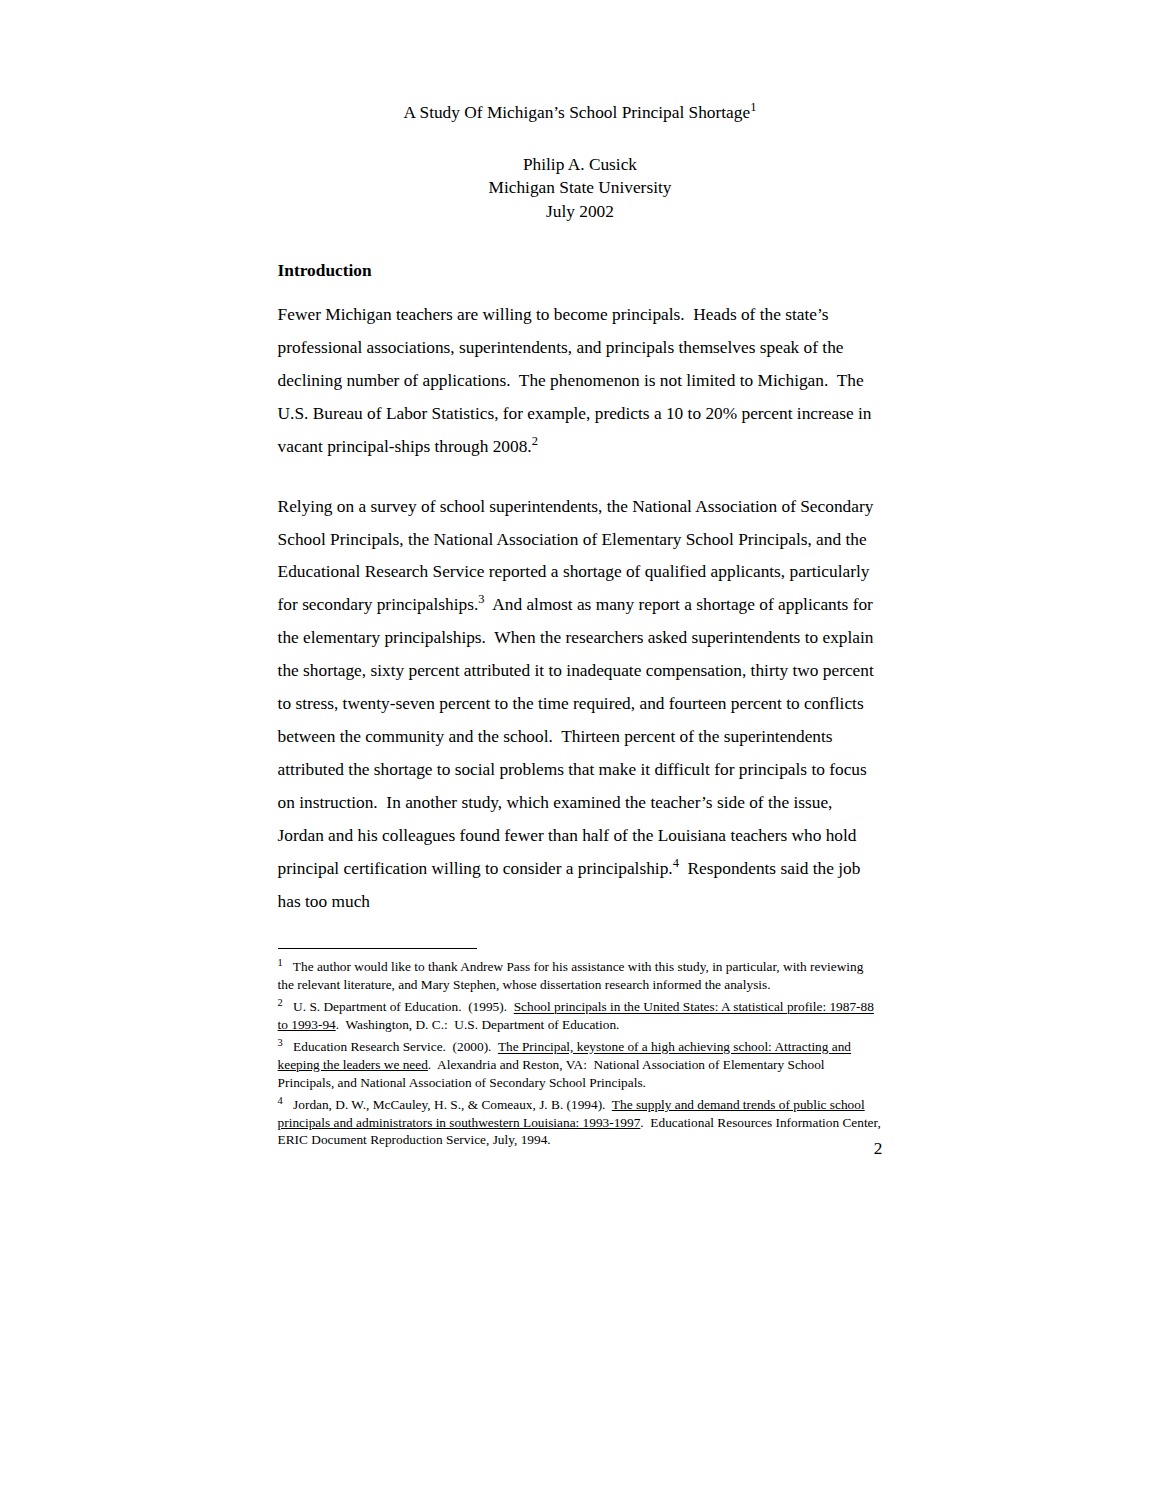A Study Of Michigan’s School Principal Shortage1
Philip A. Cusick
Michigan State University
July 2002
Introduction
Fewer Michigan teachers are willing to become principals. Heads of the state’s professional associations, superintendents, and principals themselves speak of the declining number of applications. The phenomenon is not limited to Michigan. The U.S. Bureau of Labor Statistics, for example, predicts a 10 to 20% percent increase in vacant principal-ships through 2008.2
Relying on a survey of school superintendents, the National Association of Secondary School Principals, the National Association of Elementary School Principals, and the Educational Research Service reported a shortage of qualified applicants, particularly for secondary principalships.3 And almost as many report a shortage of applicants for the elementary principalships. When the researchers asked superintendents to explain the shortage, sixty percent attributed it to inadequate compensation, thirty two percent to stress, twenty-seven percent to the time required, and fourteen percent to conflicts between the community and the school. Thirteen percent of the superintendents attributed the shortage to social problems that make it difficult for principals to focus on instruction. In another study, which examined the teacher’s side of the issue, Jordan and his colleagues found fewer than half of the Louisiana teachers who hold principal certification willing to consider a principalship.4 Respondents said the job has too much
1 The author would like to thank Andrew Pass for his assistance with this study, in particular, with reviewing the relevant literature, and Mary Stephen, whose dissertation research informed the analysis.
2 U. S. Department of Education. (1995). School principals in the United States: A statistical profile: 1987-88 to 1993-94. Washington, D. C.: U.S. Department of Education.
3 Education Research Service. (2000). The Principal, keystone of a high achieving school: Attracting and keeping the leaders we need. Alexandria and Reston, VA: National Association of Elementary School Principals, and National Association of Secondary School Principals.
4 Jordan, D. W., McCauley, H. S., & Comeaux, J. B. (1994). The supply and demand trends of public school principals and administrators in southwestern Louisiana: 1993-1997. Educational Resources Information Center, ERIC Document Reproduction Service, July, 1994.
2